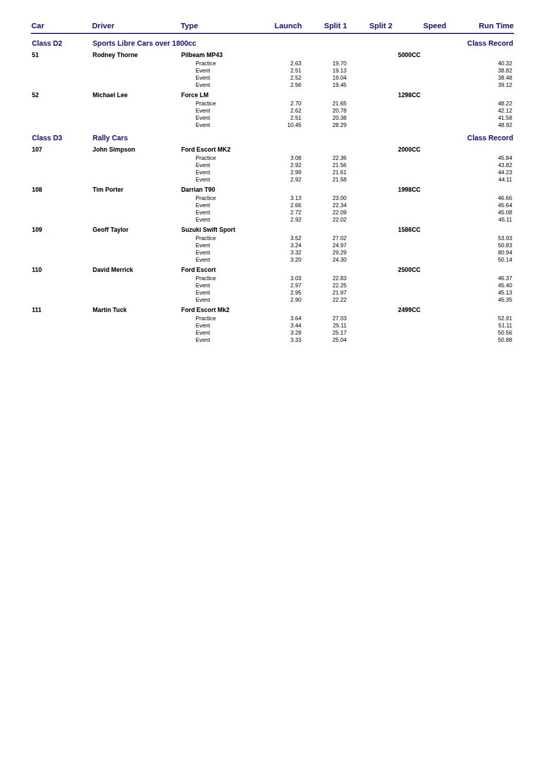| Car | Driver | Type | Launch | Split 1 | Split 2 | Speed | Run Time |
| --- | --- | --- | --- | --- | --- | --- | --- |
| Class D2 | Sports Libre Cars over 1800cc | Class Record |
| 51 | Rodney Thorne | Pilbeam MP43 | | 5000CC | |
| | | Practice | 2.63 | 19.70 | | | 40.32 |
| | | Event | 2.51 | 19.13 | | | 38.82 |
| | | Event | 2.52 | 19.04 | | | 38.48 |
| | | Event | 2.56 | 19.45 | | | 39.12 |
| 52 | Michael Lee | Force LM | | 1298CC | |
| | | Practice | 2.70 | 21.65 | | | 48.22 |
| | | Event | 2.62 | 20.78 | | | 42.12 |
| | | Event | 2.51 | 20.38 | | | 41.58 |
| | | Event | 10.45 | 28.29 | | | 48.92 |
| Class D3 | Rally Cars | Class Record |
| 107 | John Simpson | Ford Escort MK2 | | 2000CC | |
| | | Practice | 3.08 | 22.36 | | | 45.84 |
| | | Event | 2.92 | 21.56 | | | 43.82 |
| | | Event | 2.99 | 21.61 | | | 44.23 |
| | | Event | 2.92 | 21.58 | | | 44.11 |
| 108 | Tim Porter | Darrian T90 | | 1998CC | |
| | | Practice | 3.13 | 23.00 | | | 46.66 |
| | | Event | 2.66 | 22.34 | | | 45.64 |
| | | Event | 2.72 | 22.09 | | | 45.08 |
| | | Event | 2.92 | 22.02 | | | 45.11 |
| 109 | Geoff Taylor | Suzuki Swift Sport | | 1586CC | |
| | | Practice | 3.52 | 27.02 | | | 53.93 |
| | | Event | 3.24 | 24.97 | | | 50.83 |
| | | Event | 3.32 | 29.29 | | | 80.94 |
| | | Event | 3.20 | 24.30 | | | 50.14 |
| 110 | David Merrick | Ford Escort | | 2500CC | |
| | | Practice | 3.03 | 22.83 | | | 46.37 |
| | | Event | 2.97 | 22.25 | | | 45.40 |
| | | Event | 2.95 | 21.97 | | | 45.13 |
| | | Event | 2.90 | 22.22 | | | 45.35 |
| 111 | Martin Tuck | Ford Escort Mk2 | | 2499CC | |
| | | Practice | 3.64 | 27.03 | | | 52.91 |
| | | Event | 3.44 | 25.11 | | | 51.11 |
| | | Event | 3.28 | 25.17 | | | 50.56 |
| | | Event | 3.33 | 25.04 | | | 50.88 |